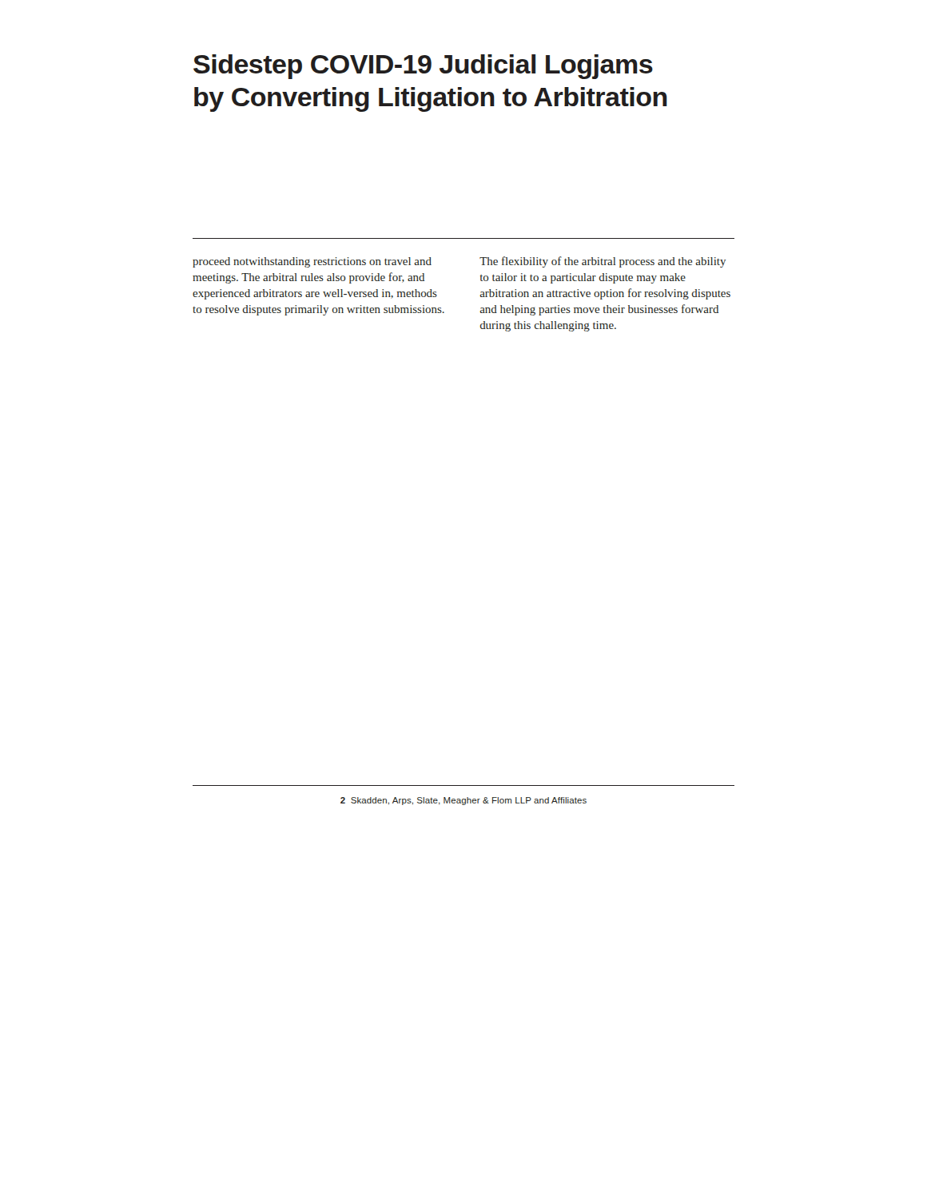Sidestep COVID-19 Judicial Logjams
by Converting Litigation to Arbitration
proceed notwithstanding restrictions on travel and meetings. The arbitral rules also provide for, and experienced arbitrators are well-versed in, methods to resolve disputes primarily on written submissions.
The flexibility of the arbitral process and the ability to tailor it to a particular dispute may make arbitration an attractive option for resolving disputes and helping parties move their businesses forward during this challenging time.
2 Skadden, Arps, Slate, Meagher & Flom LLP and Affiliates